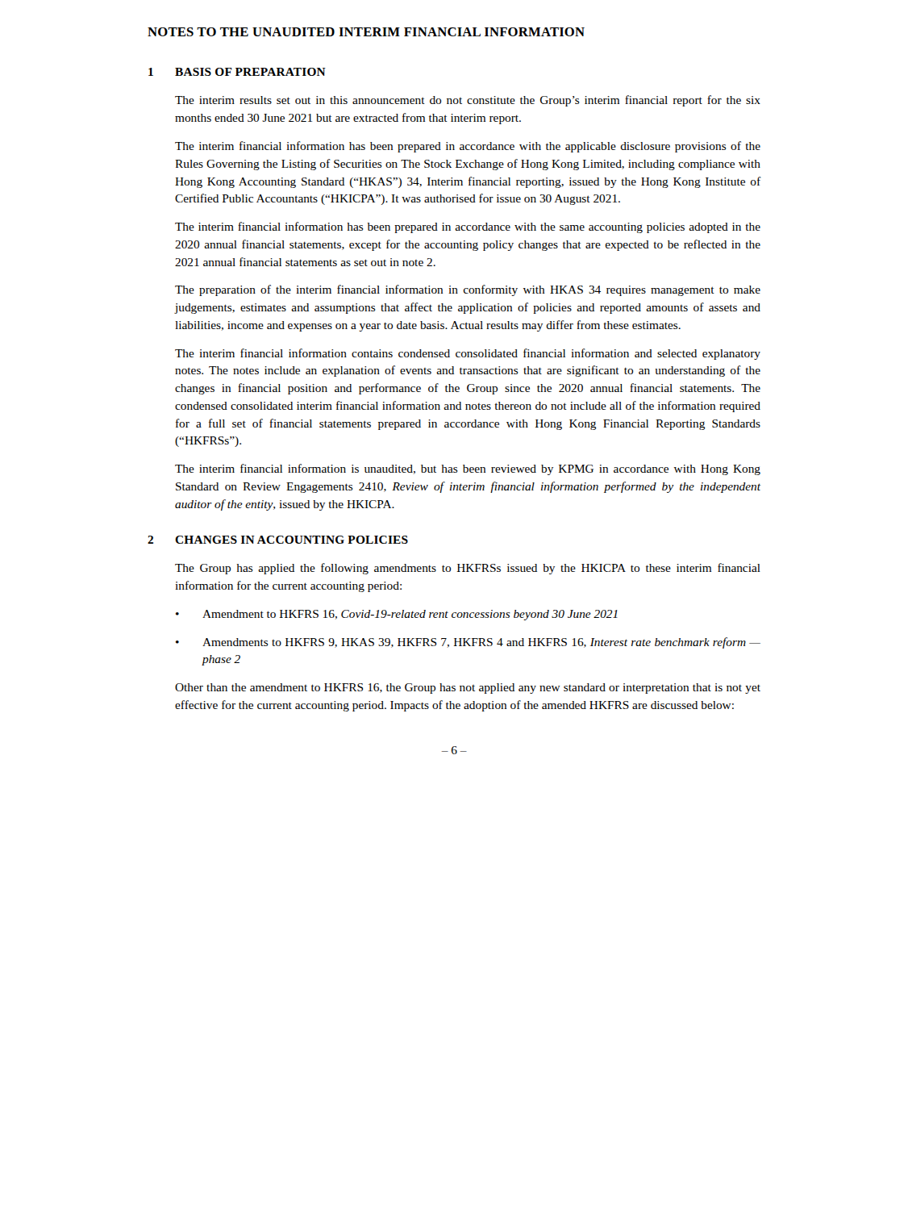NOTES TO THE UNAUDITED INTERIM FINANCIAL INFORMATION
1
BASIS OF PREPARATION
The interim results set out in this announcement do not constitute the Group’s interim financial report for the six months ended 30 June 2021 but are extracted from that interim report.
The interim financial information has been prepared in accordance with the applicable disclosure provisions of the Rules Governing the Listing of Securities on The Stock Exchange of Hong Kong Limited, including compliance with Hong Kong Accounting Standard (“HKAS”) 34, Interim financial reporting, issued by the Hong Kong Institute of Certified Public Accountants (“HKICPA”). It was authorised for issue on 30 August 2021.
The interim financial information has been prepared in accordance with the same accounting policies adopted in the 2020 annual financial statements, except for the accounting policy changes that are expected to be reflected in the 2021 annual financial statements as set out in note 2.
The preparation of the interim financial information in conformity with HKAS 34 requires management to make judgements, estimates and assumptions that affect the application of policies and reported amounts of assets and liabilities, income and expenses on a year to date basis. Actual results may differ from these estimates.
The interim financial information contains condensed consolidated financial information and selected explanatory notes. The notes include an explanation of events and transactions that are significant to an understanding of the changes in financial position and performance of the Group since the 2020 annual financial statements. The condensed consolidated interim financial information and notes thereon do not include all of the information required for a full set of financial statements prepared in accordance with Hong Kong Financial Reporting Standards (“HKFRSs”).
The interim financial information is unaudited, but has been reviewed by KPMG in accordance with Hong Kong Standard on Review Engagements 2410, Review of interim financial information performed by the independent auditor of the entity, issued by the HKICPA.
2
CHANGES IN ACCOUNTING POLICIES
The Group has applied the following amendments to HKFRSs issued by the HKICPA to these interim financial information for the current accounting period:
• Amendment to HKFRS 16, Covid-19-related rent concessions beyond 30 June 2021
• Amendments to HKFRS 9, HKAS 39, HKFRS 7, HKFRS 4 and HKFRS 16, Interest rate benchmark reform — phase 2
Other than the amendment to HKFRS 16, the Group has not applied any new standard or interpretation that is not yet effective for the current accounting period. Impacts of the adoption of the amended HKFRS are discussed below:
– 6 –